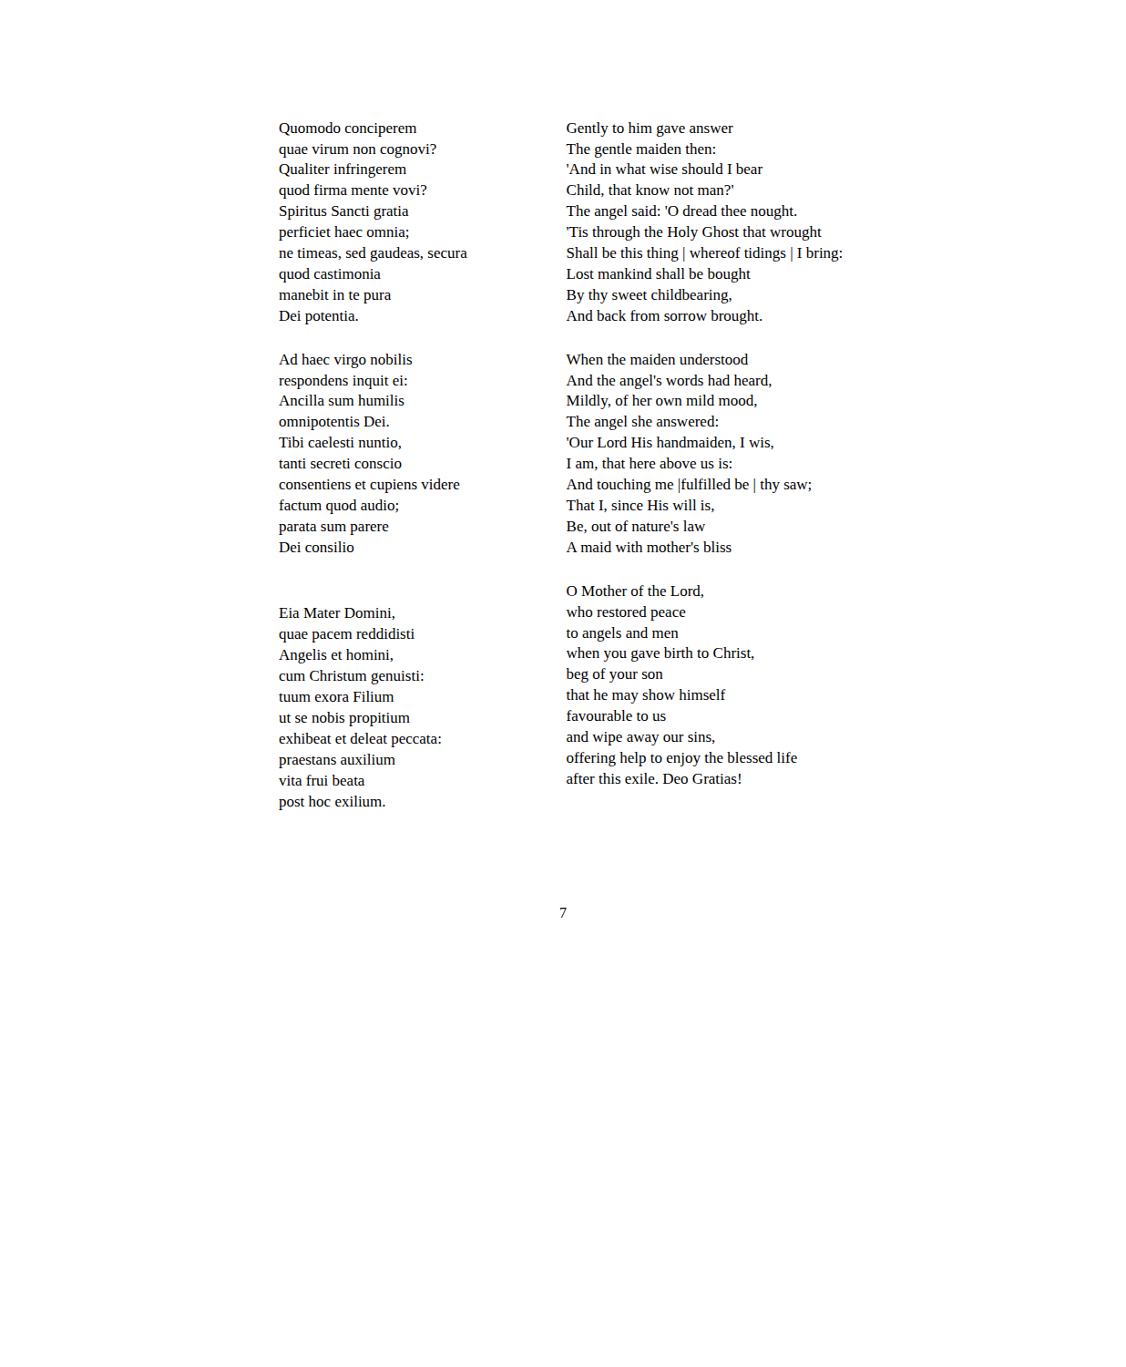Quomodo conciperem quae virum non cognovi? Qualiter infringerem quod firma mente vovi? Spiritus Sancti gratia perficiet haec omnia; ne timeas, sed gaudeas, secura quod castimonia manebit in te pura Dei potentia.
Ad haec virgo nobilis respondens inquit ei: Ancilla sum humilis omnipotentis Dei. Tibi caelesti nuntio, tanti secreti conscio consentiens et cupiens videre factum quod audio; parata sum parere Dei consilio
Eia Mater Domini, quae pacem reddidisti Angelis et homini, cum Christum genuisti: tuum exora Filium ut se nobis propitium exhibeat et deleat peccata: praestans auxilium vita frui beata post hoc exilium.
Gently to him gave answer The gentle maiden then: 'And in what wise should I bear Child, that know not man?' The angel said: 'O dread thee nought. 'Tis through the Holy Ghost that wrought Shall be this thing | whereof tidings | I bring: Lost mankind shall be bought By thy sweet childbearing, And back from sorrow brought.
When the maiden understood And the angel's words had heard, Mildly, of her own mild mood, The angel she answered: 'Our Lord His handmaiden, I wis, I am, that here above us is: And touching me |fulfilled be | thy saw; That I, since His will is, Be, out of nature's law A maid with mother's bliss
O Mother of the Lord, who restored peace to angels and men when you gave birth to Christ, beg of your son that he may show himself favourable to us and wipe away our sins, offering help to enjoy the blessed life after this exile. Deo Gratias!
7